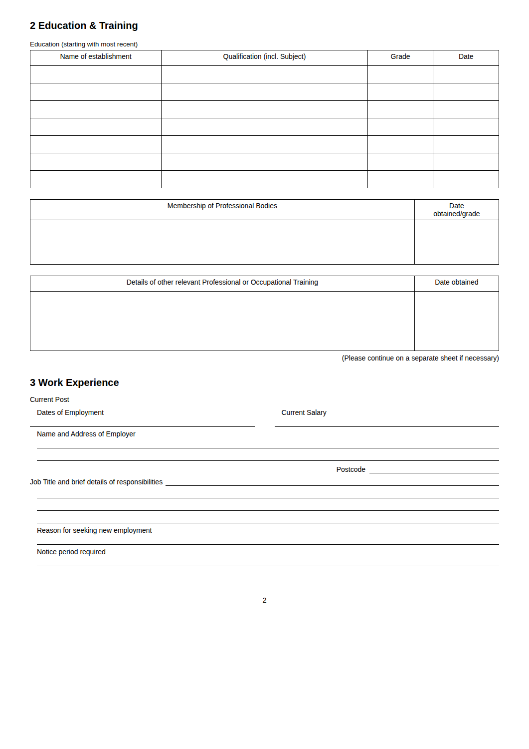2 Education & Training
Education (starting with most recent)
| Name of establishment | Qualification (incl. Subject) | Grade | Date |
| --- | --- | --- | --- |
| Membership of Professional Bodies | Date obtained/grade |
| --- | --- |
| Details of other relevant Professional or Occupational Training | Date obtained |
| --- | --- |
(Please continue on a separate sheet if necessary)
3 Work Experience
Current Post
Dates of Employment
Current Salary
Name and Address of Employer
Postcode
Job Title and brief details of responsibilities
Reason for seeking new employment
Notice period required
2